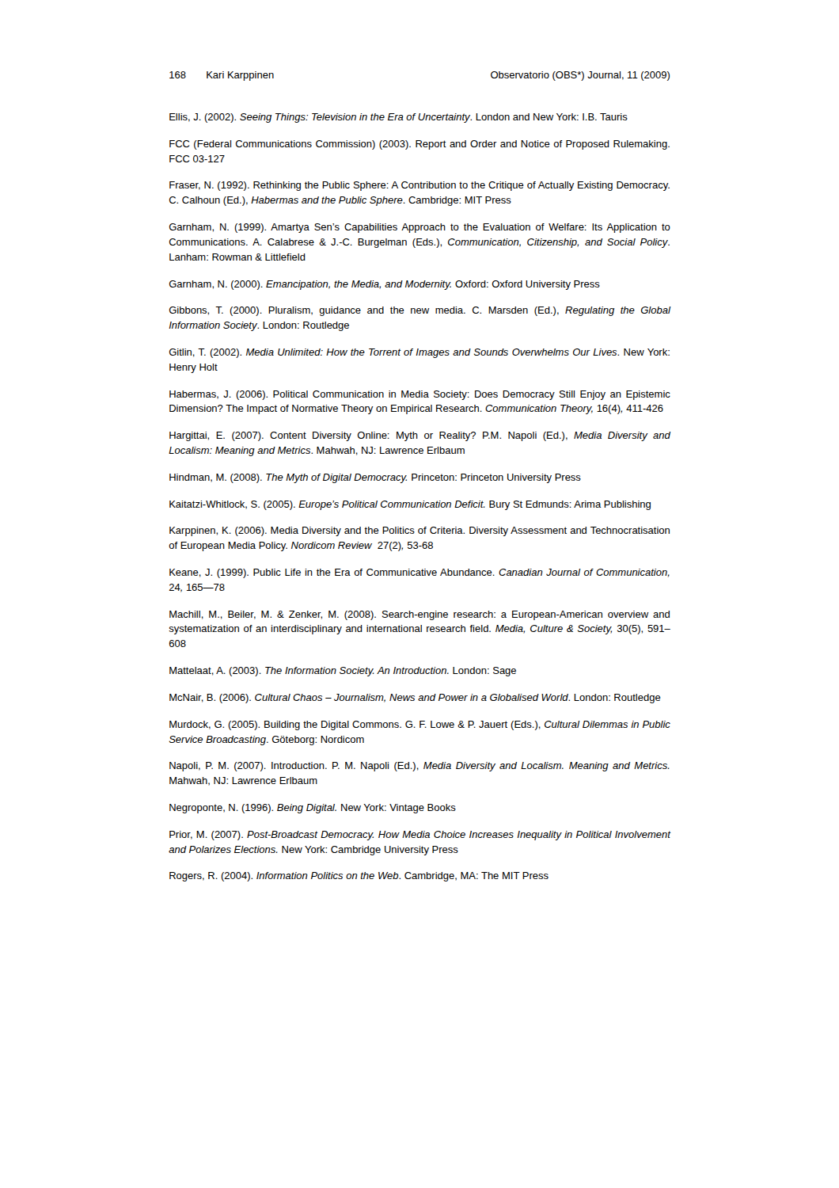168 Kari Karppinen
Observatorio (OBS*) Journal, 11 (2009)
Ellis, J. (2002). Seeing Things: Television in the Era of Uncertainty. London and New York: I.B. Tauris
FCC (Federal Communications Commission) (2003). Report and Order and Notice of Proposed Rulemaking. FCC 03-127
Fraser, N. (1992). Rethinking the Public Sphere: A Contribution to the Critique of Actually Existing Democracy. C. Calhoun (Ed.), Habermas and the Public Sphere. Cambridge: MIT Press
Garnham, N. (1999). Amartya Sen’s Capabilities Approach to the Evaluation of Welfare: Its Application to Communications. A. Calabrese & J.-C. Burgelman (Eds.), Communication, Citizenship, and Social Policy. Lanham: Rowman & Littlefield
Garnham, N. (2000). Emancipation, the Media, and Modernity. Oxford: Oxford University Press
Gibbons, T. (2000). Pluralism, guidance and the new media. C. Marsden (Ed.), Regulating the Global Information Society. London: Routledge
Gitlin, T. (2002). Media Unlimited: How the Torrent of Images and Sounds Overwhelms Our Lives. New York: Henry Holt
Habermas, J. (2006). Political Communication in Media Society: Does Democracy Still Enjoy an Epistemic Dimension? The Impact of Normative Theory on Empirical Research. Communication Theory, 16(4), 411-426
Hargittai, E. (2007). Content Diversity Online: Myth or Reality? P.M. Napoli (Ed.), Media Diversity and Localism: Meaning and Metrics. Mahwah, NJ: Lawrence Erlbaum
Hindman, M. (2008). The Myth of Digital Democracy. Princeton: Princeton University Press
Kaitatzi-Whitlock, S. (2005). Europe’s Political Communication Deficit. Bury St Edmunds: Arima Publishing
Karppinen, K. (2006). Media Diversity and the Politics of Criteria. Diversity Assessment and Technocratisation of European Media Policy. Nordicom Review 27(2), 53-68
Keane, J. (1999). Public Life in the Era of Communicative Abundance. Canadian Journal of Communication, 24, 165—78
Machill, M., Beiler, M. & Zenker, M. (2008). Search-engine research: a European-American overview and systematization of an interdisciplinary and international research field. Media, Culture & Society, 30(5), 591–608
Mattelaat, A. (2003). The Information Society. An Introduction. London: Sage
McNair, B. (2006). Cultural Chaos – Journalism, News and Power in a Globalised World. London: Routledge
Murdock, G. (2005). Building the Digital Commons. G. F. Lowe & P. Jauert (Eds.), Cultural Dilemmas in Public Service Broadcasting. Göteborg: Nordicom
Napoli, P. M. (2007). Introduction. P. M. Napoli (Ed.), Media Diversity and Localism. Meaning and Metrics. Mahwah, NJ: Lawrence Erlbaum
Negroponte, N. (1996). Being Digital. New York: Vintage Books
Prior, M. (2007). Post-Broadcast Democracy. How Media Choice Increases Inequality in Political Involvement and Polarizes Elections. New York: Cambridge University Press
Rogers, R. (2004). Information Politics on the Web. Cambridge, MA: The MIT Press